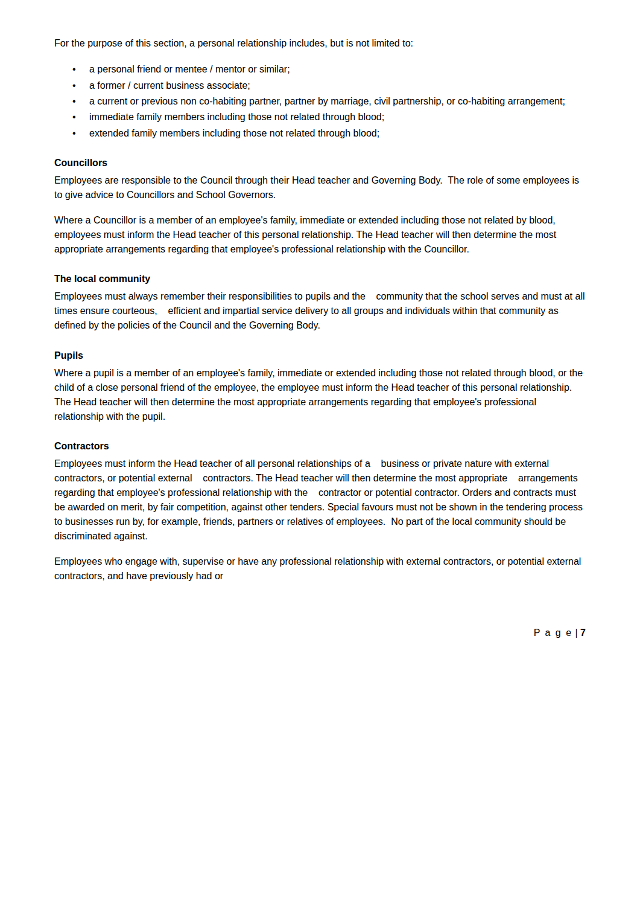For the purpose of this section, a personal relationship includes, but is not limited to:
a personal friend or mentee / mentor or similar;
a former / current business associate;
a current or previous non co-habiting partner, partner by marriage, civil partnership, or co-habiting arrangement;
immediate family members including those not related through blood;
extended family members including those not related through blood;
Councillors
Employees are responsible to the Council through their Head teacher and Governing Body. The role of some employees is to give advice to Councillors and School Governors.
Where a Councillor is a member of an employee's family, immediate or extended including those not related by blood, employees must inform the Head teacher of this personal relationship. The Head teacher will then determine the most appropriate arrangements regarding that employee's professional relationship with the Councillor.
The local community
Employees must always remember their responsibilities to pupils and the community that the school serves and must at all times ensure courteous, efficient and impartial service delivery to all groups and individuals within that community as defined by the policies of the Council and the Governing Body.
Pupils
Where a pupil is a member of an employee's family, immediate or extended including those not related through blood, or the child of a close personal friend of the employee, the employee must inform the Head teacher of this personal relationship. The Head teacher will then determine the most appropriate arrangements regarding that employee's professional relationship with the pupil.
Contractors
Employees must inform the Head teacher of all personal relationships of a business or private nature with external contractors, or potential external contractors. The Head teacher will then determine the most appropriate arrangements regarding that employee's professional relationship with the contractor or potential contractor. Orders and contracts must be awarded on merit, by fair competition, against other tenders. Special favours must not be shown in the tendering process to businesses run by, for example, friends, partners or relatives of employees. No part of the local community should be discriminated against.
Employees who engage with, supervise or have any professional relationship with external contractors, or potential external contractors, and have previously had or
P a g e | 7